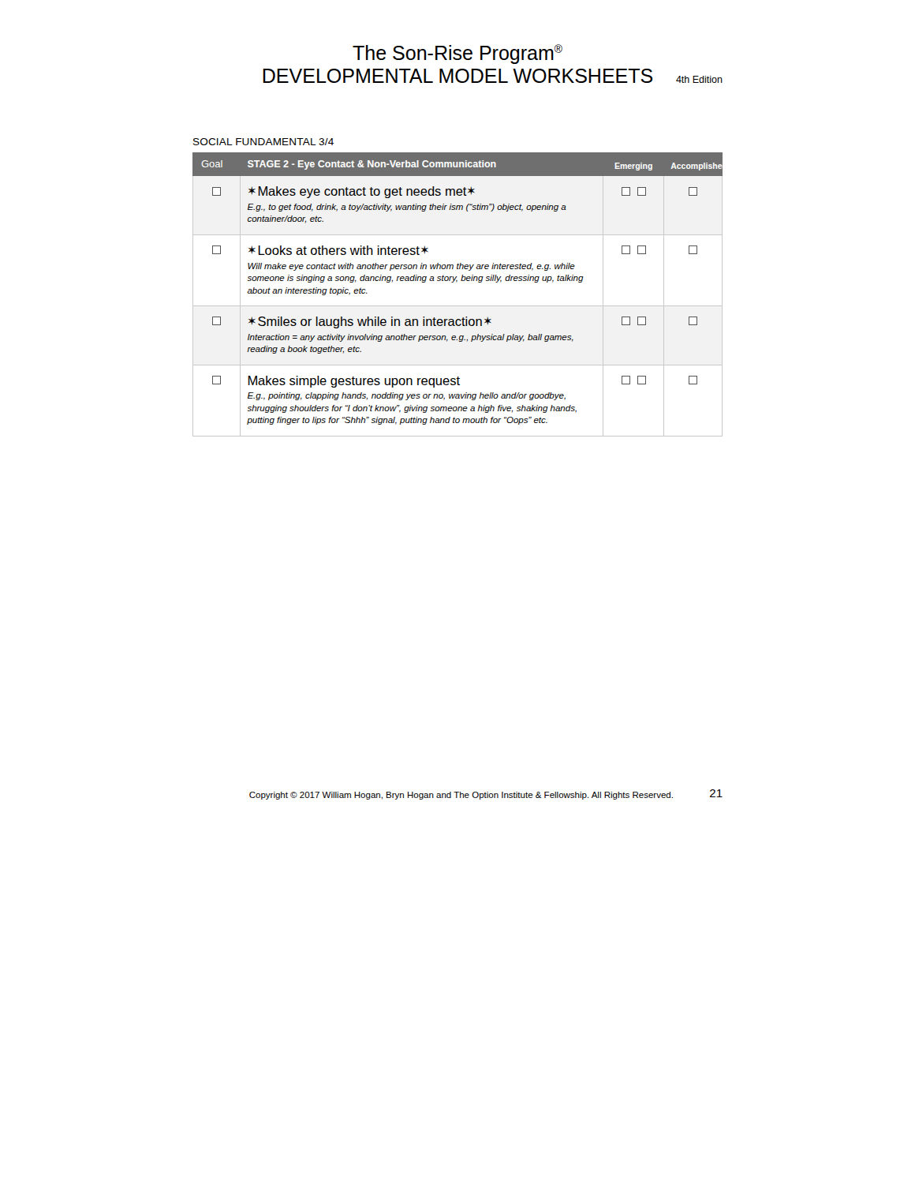The Son-Rise Program®
DEVELOPMENTAL MODEL WORKSHEETS
4th Edition
SOCIAL FUNDAMENTAL 3/4
| Goal | STAGE 2 - Eye Contact & Non-Verbal Communication | Emerging | Accomplished |
| --- | --- | --- | --- |
| | ✶ Makes eye contact to get needs met ✶ E.g., to get food, drink, a toy/activity, wanting their ism (“stim”) object, opening a container/door, etc. | | |
| | ✶ Looks at others with interest ✶ Will make eye contact with another person in whom they are interested, e.g. while someone is singing a song, dancing, reading a story, being silly, dressing up, talking about an interesting topic, etc. | | |
| | ✶ Smiles or laughs while in an interaction ✶ Interaction = any activity involving another person, e.g., physical play, ball games, reading a book together, etc. | | |
| | Makes simple gestures upon request E.g., pointing, clapping hands, nodding yes or no, waving hello and/or goodbye, shrugging shoulders for “I don’t know”, giving someone a high five, shaking hands, putting finger to lips for “Shhh” signal, putting hand to mouth for “Oops” etc. | | |
Copyright © 2017 William Hogan, Bryn Hogan and The Option Institute & Fellowship. All Rights Reserved.
21